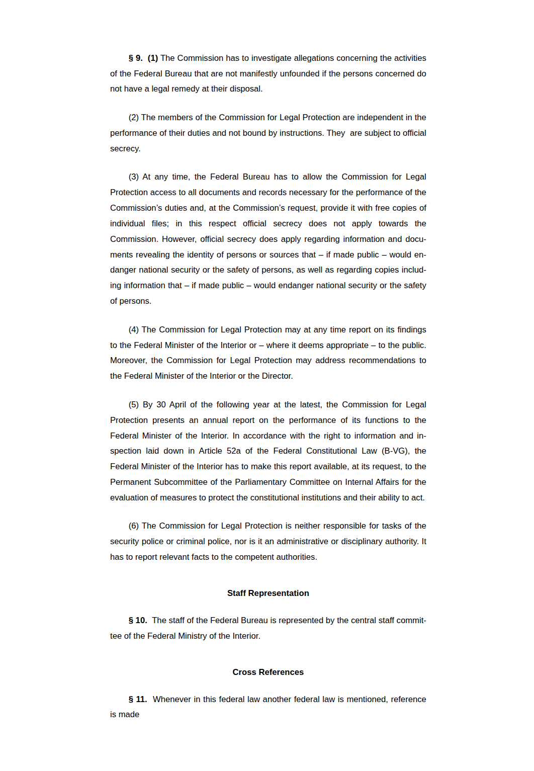§ 9. (1) The Commission has to investigate allegations concerning the activities of the Federal Bureau that are not manifestly unfounded if the persons concerned do not have a legal remedy at their disposal.
(2) The members of the Commission for Legal Protection are independent in the performance of their duties and not bound by instructions. They are subject to official secrecy.
(3) At any time, the Federal Bureau has to allow the Commission for Legal Protection access to all documents and records necessary for the performance of the Commission’s duties and, at the Commission’s request, provide it with free copies of individual files; in this respect official secrecy does not apply towards the Commission. However, official secrecy does apply regarding information and documents revealing the identity of persons or sources that – if made public – would endanger national security or the safety of persons, as well as regarding copies including information that – if made public – would endanger national security or the safety of persons.
(4) The Commission for Legal Protection may at any time report on its findings to the Federal Minister of the Interior or – where it deems appropriate – to the public. Moreover, the Commission for Legal Protection may address recommendations to the Federal Minister of the Interior or the Director.
(5) By 30 April of the following year at the latest, the Commission for Legal Protection presents an annual report on the performance of its functions to the Federal Minister of the Interior. In accordance with the right to information and inspection laid down in Article 52a of the Federal Constitutional Law (B-VG), the Federal Minister of the Interior has to make this report available, at its request, to the Permanent Subcommittee of the Parliamentary Committee on Internal Affairs for the evaluation of measures to protect the constitutional institutions and their ability to act.
(6) The Commission for Legal Protection is neither responsible for tasks of the security police or criminal police, nor is it an administrative or disciplinary authority. It has to report relevant facts to the competent authorities.
Staff Representation
§ 10. The staff of the Federal Bureau is represented by the central staff committee of the Federal Ministry of the Interior.
Cross References
§ 11. Whenever in this federal law another federal law is mentioned, reference is made